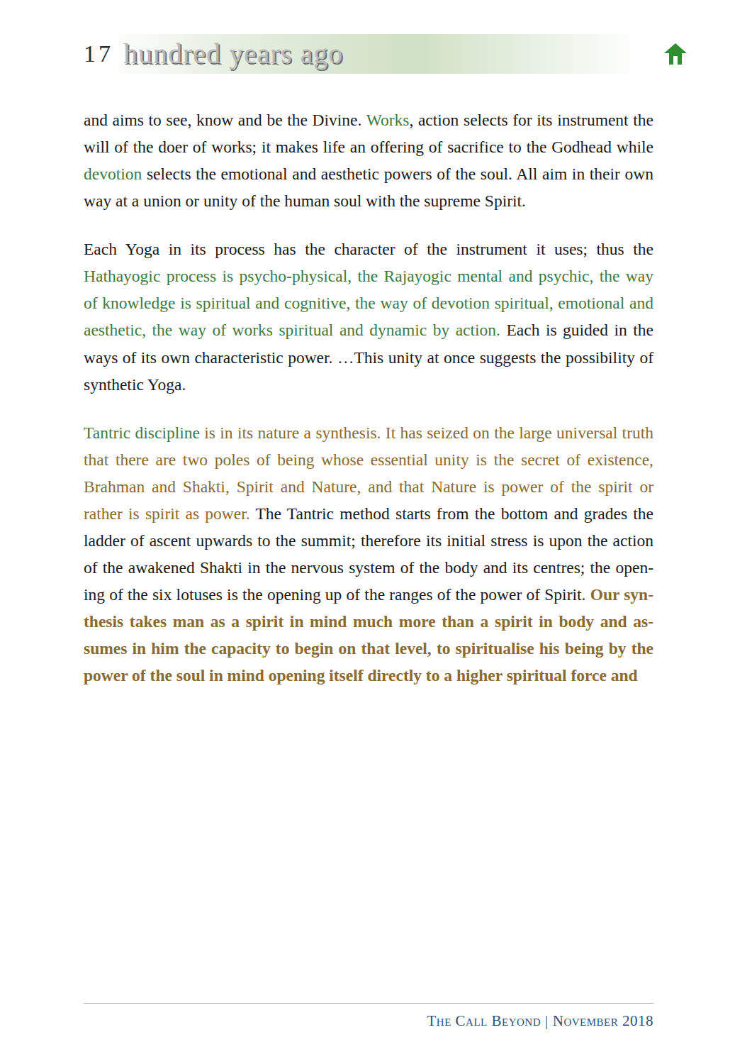17 hundred years ago
and aims to see, know and be the Divine. Works, action selects for its instrument the will of the doer of works; it makes life an offering of sacrifice to the Godhead while devotion selects the emotional and aesthetic powers of the soul. All aim in their own way at a union or unity of the human soul with the supreme Spirit.
Each Yoga in its process has the character of the instrument it uses; thus the Hathayogic process is psycho-physical, the Rajayogic mental and psychic, the way of knowledge is spiritual and cognitive, the way of devotion spiritual, emotional and aesthetic, the way of works spiritual and dynamic by action. Each is guided in the ways of its own characteristic power. …This unity at once suggests the possibility of synthetic Yoga.
Tantric discipline is in its nature a synthesis. It has seized on the large universal truth that there are two poles of being whose essential unity is the secret of existence, Brahman and Shakti, Spirit and Nature, and that Nature is power of the spirit or rather is spirit as power. The Tantric method starts from the bottom and grades the ladder of ascent upwards to the summit; therefore its initial stress is upon the action of the awakened Shakti in the nervous system of the body and its centres; the opening of the six lotuses is the opening up of the ranges of the power of Spirit. Our synthesis takes man as a spirit in mind much more than a spirit in body and assumes in him the capacity to begin on that level, to spiritualise his being by the power of the soul in mind opening itself directly to a higher spiritual force and
The Call Beyond|November 2018